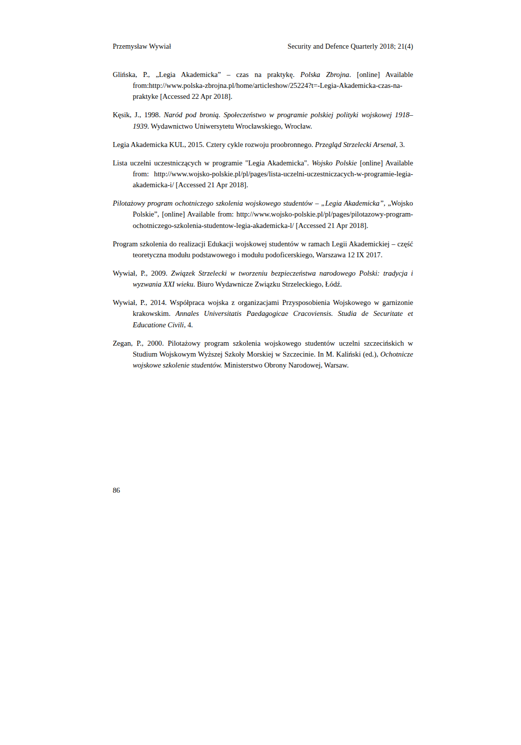Przemysław Wywiał
Security and Defence Quarterly 2018; 21(4)
Glińska, P., „Legia Akademicka” – czas na praktykę. Polska Zbrojna. [online] Available from:http://www.polska-zbrojna.pl/home/articleshow/25224?t=-Legia-Akademicka-czas-na-praktyke [Accessed 22 Apr 2018].
Kęsik, J., 1998. Naród pod bronią. Społeczeństwo w programie polskiej polityki wojskowej 1918–1939. Wydawnictwo Uniwersytetu Wrocławskiego, Wrocław.
Legia Akademicka KUL, 2015. Cztery cykle rozwoju proobronnego. Przegląd Strzelecki Arsenał, 3.
Lista uczelni uczestniczących w programie "Legia Akademicka". Wojsko Polskie [online] Available from: http://www.wojsko-polskie.pl/pl/pages/lista-uczelni-uczestniczacych-w-programie-legia-akademicka-i/ [Accessed 21 Apr 2018].
Pilotażowy program ochotniczego szkolenia wojskowego studentów – „Legia Akademicka”, „Wojsko Polskie”, [online] Available from: http://www.wojsko-polskie.pl/pl/pages/pilotazowy-program-ochotniczego-szkolenia-studentow-legia-akademicka-l/ [Accessed 21 Apr 2018].
Program szkolenia do realizacji Edukacji wojskowej studentów w ramach Legii Akademickiej – część teoretyczna modułu podstawowego i modułu podoficerskiego, Warszawa 12 IX 2017.
Wywiał, P., 2009. Związek Strzelecki w tworzeniu bezpieczeństwa narodowego Polski: tradycja i wyzwania XXI wieku. Biuro Wydawnicze Związku Strzeleckiego, Łódź.
Wywiał, P., 2014. Współpraca wojska z organizacjami Przysposobienia Wojskowego w garnizonie krakowskim. Annales Universitatis Paedagogicae Cracoviensis. Studia de Securitate et Educatione Civili, 4.
Zegan, P., 2000. Pilotażowy program szkolenia wojskowego studentów uczelni szczecińskich w Studium Wojskowym Wyższej Szkoły Morskiej w Szczecinie. In M. Kaliński (ed.), Ochotnicze wojskowe szkolenie studentów. Ministerstwo Obrony Narodowej, Warsaw.
86